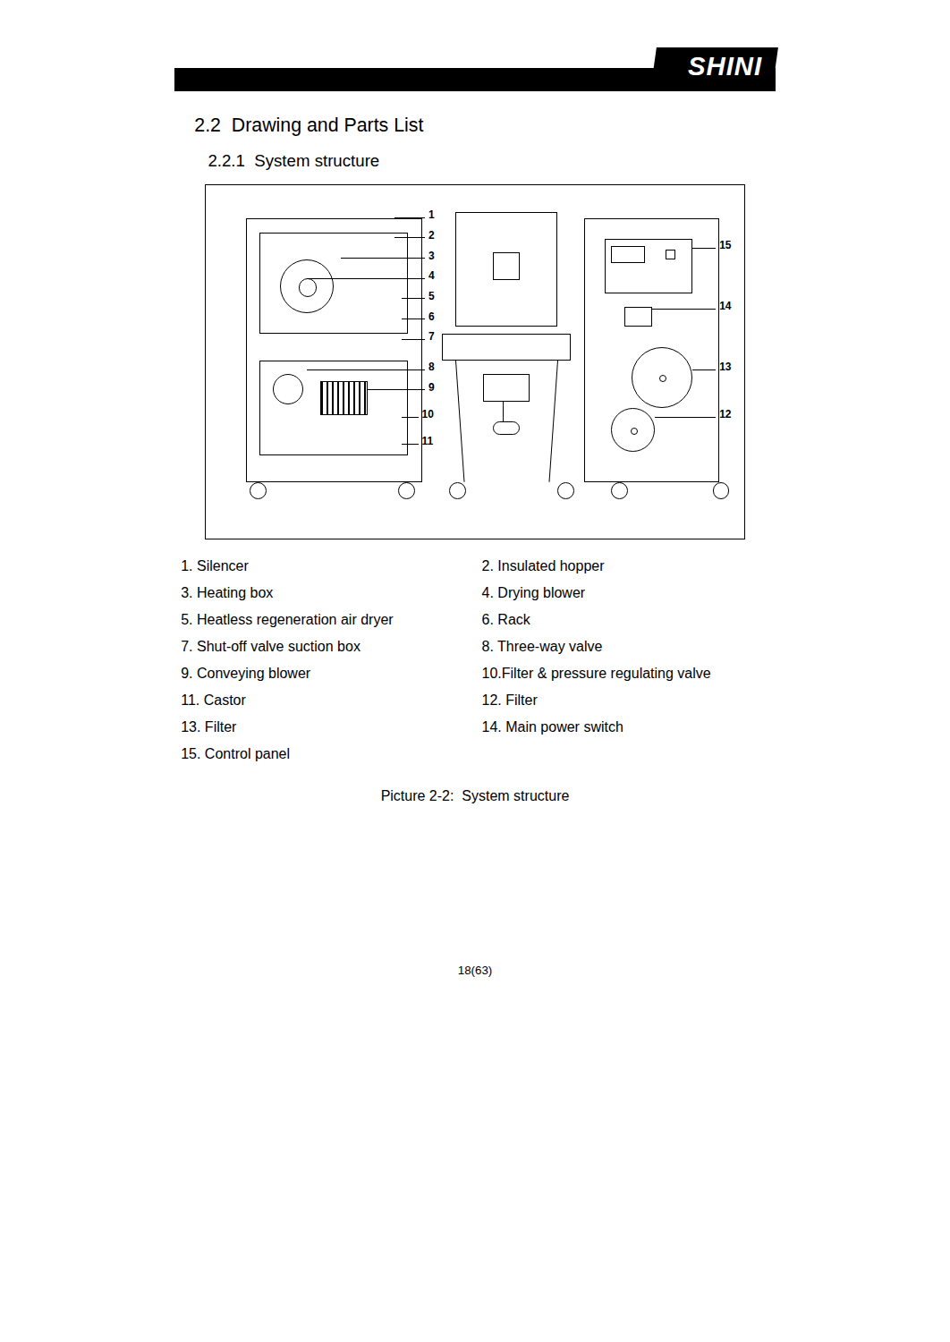SHINI
2.2 Drawing and Parts List
2.2.1 System structure
1
2
3
4
5
6
7
8
9
10
11
15
14
13
12
| 1. Silencer | 2. Insulated hopper |
| 3. Heating box | 4. Drying blower |
| 5. Heatless regeneration air dryer | 6. Rack |
| 7. Shut-off valve suction box | 8. Three-way valve |
| 9. Conveying blower | 10.Filter & pressure regulating valve |
| 11. Castor | 12. Filter |
| 13. Filter | 14. Main power switch |
| 15. Control panel | |
Picture 2-2: System structure
18(63)